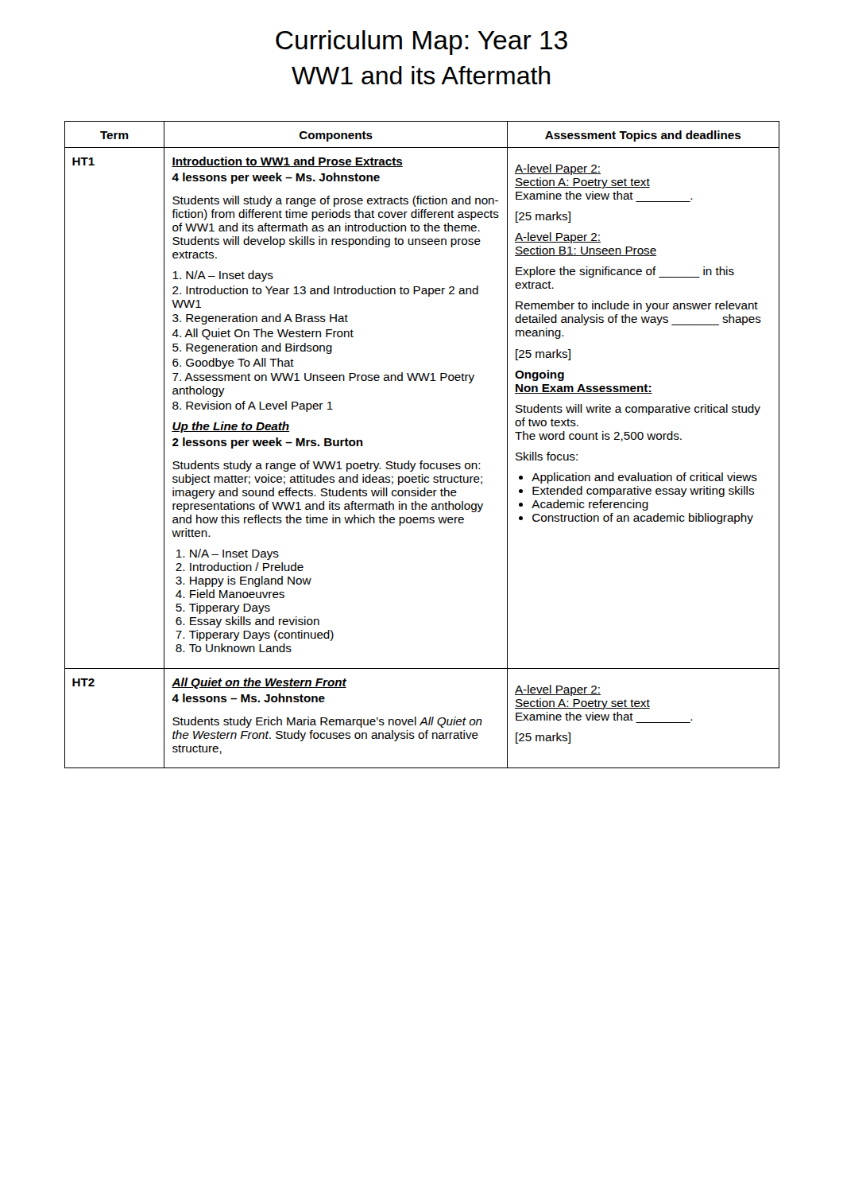Curriculum Map: Year 13
WW1 and its Aftermath
| Term | Components | Assessment Topics and deadlines |
| --- | --- | --- |
| HT1 | Introduction to WW1 and Prose Extracts 4 lessons per week – Ms. Johnstone Students will study a range of prose extracts (fiction and non-fiction) from different time periods that cover different aspects of WW1 and its aftermath as an introduction to the theme. Students will develop skills in responding to unseen prose extracts. 1. N/A – Inset days 2. Introduction to Year 13 and Introduction to Paper 2 and WW1 3. Regeneration and A Brass Hat 4. All Quiet On The Western Front 5. Regeneration and Birdsong 6. Goodbye To All That 7. Assessment on WW1 Unseen Prose and WW1 Poetry anthology 8. Revision of A Level Paper 1 Up the Line to Death 2 lessons per week – Mrs. Burton Students study a range of WW1 poetry. Study focuses on: subject matter; voice; attitudes and ideas; poetic structure; imagery and sound effects. Students will consider the representations of WW1 and its aftermath in the anthology and how this reflects the time in which the poems were written. N/A – Inset Days Introduction / Prelude Happy is England Now Field Manoeuvres Tipperary Days Essay skills and revision Tipperary Days (continued) To Unknown Lands | A-level Paper 2: Section A: Poetry set text Examine the view that ________. [25 marks] A-level Paper 2: Section B1: Unseen Prose Explore the significance of ______ in this extract. Remember to include in your answer relevant detailed analysis of the ways _______ shapes meaning. [25 marks] Ongoing Non Exam Assessment: Students will write a comparative critical study of two texts. The word count is 2,500 words. Skills focus: Application and evaluation of critical views Extended comparative essay writing skills Academic referencing Construction of an academic bibliography |
| HT2 | All Quiet on the Western Front 4 lessons – Ms. Johnstone Students study Erich Maria Remarque’s novel All Quiet on the Western Front . Study focuses on analysis of narrative structure, | A-level Paper 2: Section A: Poetry set text Examine the view that ________. [25 marks] |